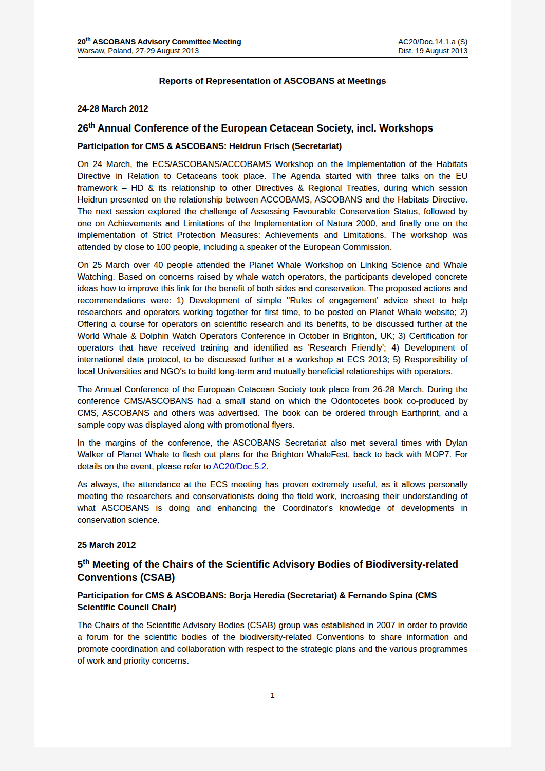| 20 th ASCOBANS Advisory Committee Meeting | AC20/Doc.14.1.a (S) |
| Warsaw, Poland, 27-29 August 2013 | Dist. 19 August 2013 |
Reports of Representation of ASCOBANS at Meetings
24-28 March 2012
26th Annual Conference of the European Cetacean Society, incl. Workshops
Participation for CMS & ASCOBANS: Heidrun Frisch (Secretariat)
On 24 March, the ECS/ASCOBANS/ACCOBAMS Workshop on the Implementation of the Habitats Directive in Relation to Cetaceans took place. The Agenda started with three talks on the EU framework – HD & its relationship to other Directives & Regional Treaties, during which session Heidrun presented on the relationship between ACCOBAMS, ASCOBANS and the Habitats Directive. The next session explored the challenge of Assessing Favourable Conservation Status, followed by one on Achievements and Limitations of the Implementation of Natura 2000, and finally one on the implementation of Strict Protection Measures: Achievements and Limitations. The workshop was attended by close to 100 people, including a speaker of the European Commission.
On 25 March over 40 people attended the Planet Whale Workshop on Linking Science and Whale Watching. Based on concerns raised by whale watch operators, the participants developed concrete ideas how to improve this link for the benefit of both sides and conservation. The proposed actions and recommendations were: 1) Development of simple ''Rules of engagement' advice sheet to help researchers and operators working together for first time, to be posted on Planet Whale website; 2) Offering a course for operators on scientific research and its benefits, to be discussed further at the World Whale & Dolphin Watch Operators Conference in October in Brighton, UK; 3) Certification for operators that have received training and identified as 'Research Friendly'; 4) Development of international data protocol, to be discussed further at a workshop at ECS 2013; 5) Responsibility of local Universities and NGO's to build long-term and mutually beneficial relationships with operators.
The Annual Conference of the European Cetacean Society took place from 26-28 March. During the conference CMS/ASCOBANS had a small stand on which the Odontocetes book co-produced by CMS, ASCOBANS and others was advertised. The book can be ordered through Earthprint, and a sample copy was displayed along with promotional flyers.
In the margins of the conference, the ASCOBANS Secretariat also met several times with Dylan Walker of Planet Whale to flesh out plans for the Brighton WhaleFest, back to back with MOP7. For details on the event, please refer to AC20/Doc.5.2.
As always, the attendance at the ECS meeting has proven extremely useful, as it allows personally meeting the researchers and conservationists doing the field work, increasing their understanding of what ASCOBANS is doing and enhancing the Coordinator's knowledge of developments in conservation science.
25 March 2012
5th Meeting of the Chairs of the Scientific Advisory Bodies of Biodiversity-related Conventions (CSAB)
Participation for CMS & ASCOBANS: Borja Heredia (Secretariat) & Fernando Spina (CMS Scientific Council Chair)
The Chairs of the Scientific Advisory Bodies (CSAB) group was established in 2007 in order to provide a forum for the scientific bodies of the biodiversity-related Conventions to share information and promote coordination and collaboration with respect to the strategic plans and the various programmes of work and priority concerns.
1